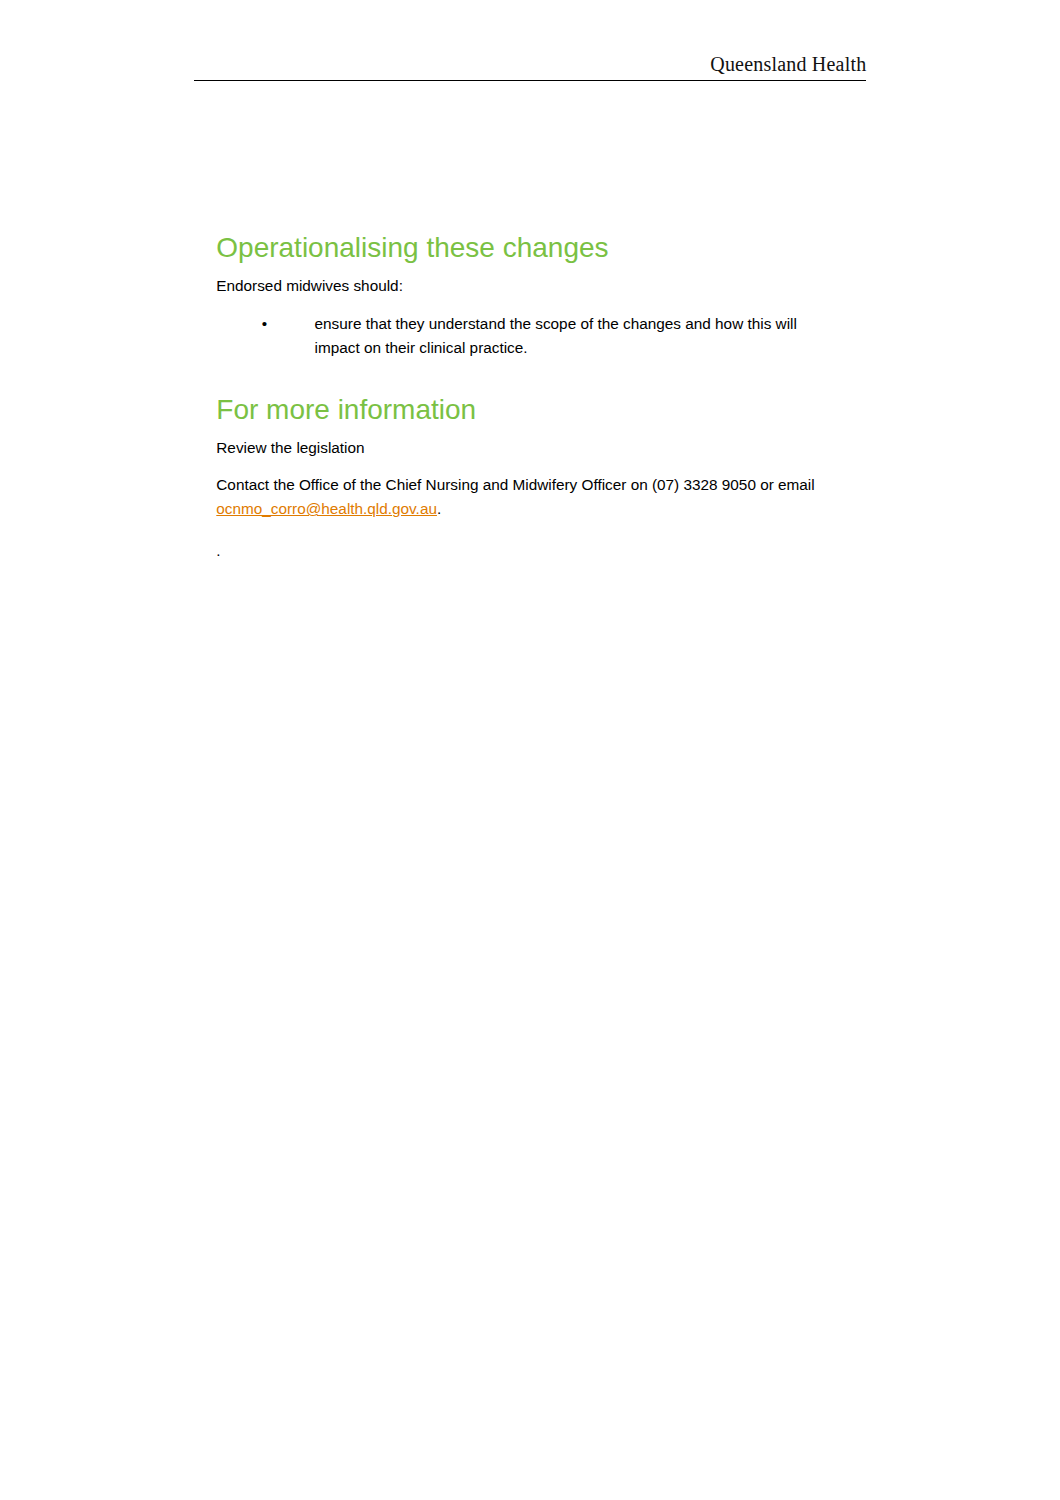Queensland Health
Operationalising these changes
Endorsed midwives should:
ensure that they understand the scope of the changes and how this will impact on their clinical practice.
For more information
Review the legislation
Contact the Office of the Chief Nursing and Midwifery Officer on (07) 3328 9050 or email ocnmo_corro@health.qld.gov.au.
.